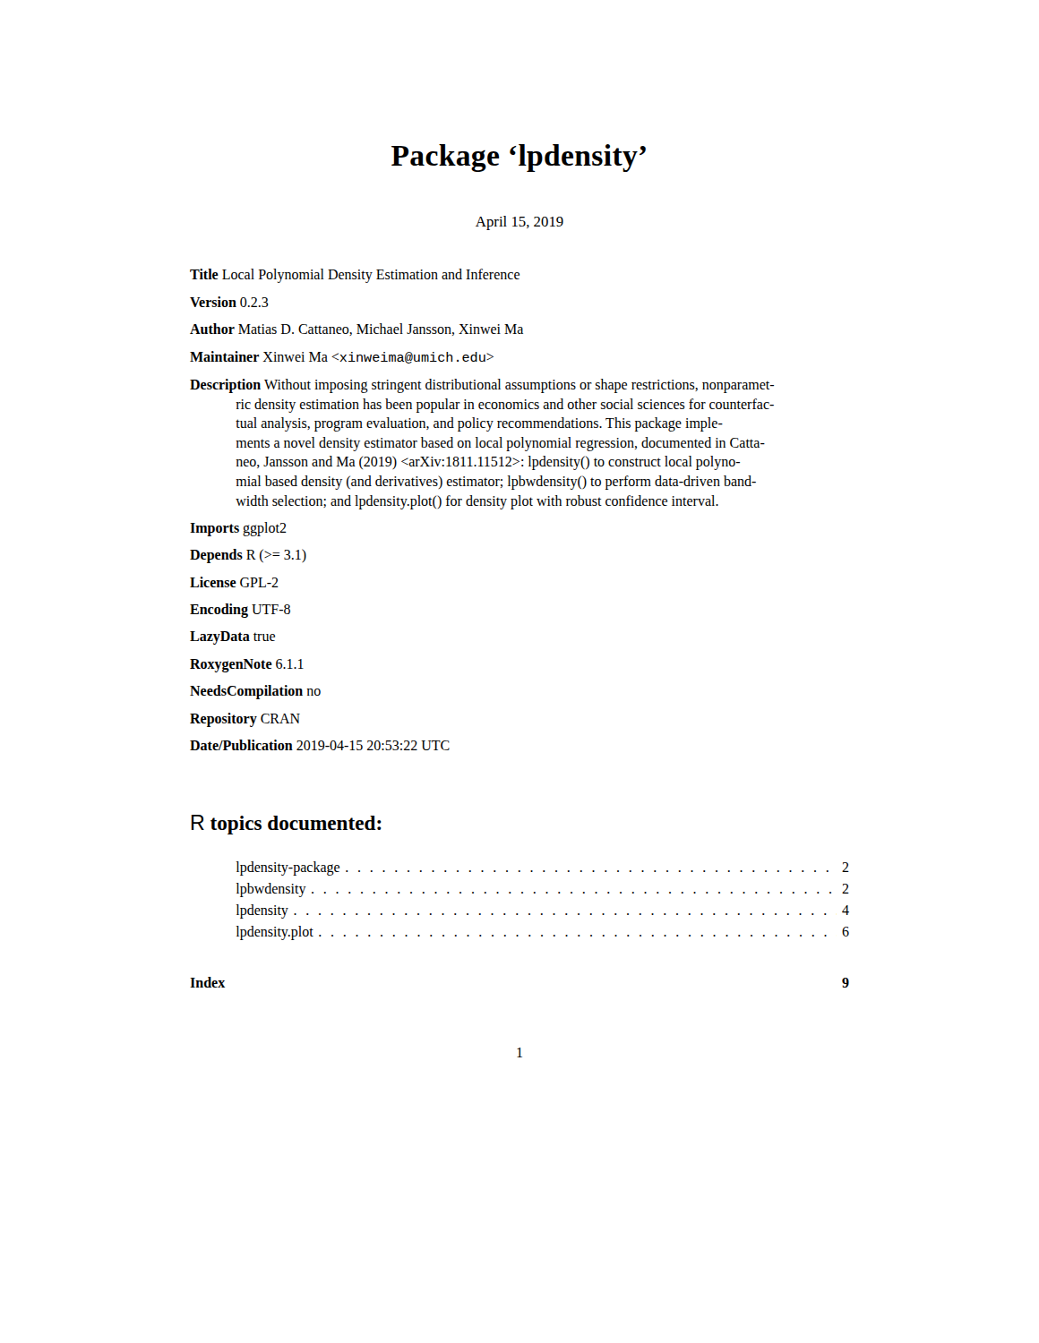Package ‘lpdensity’
April 15, 2019
Title
Local Polynomial Density Estimation and Inference
Version
0.2.3
Author
Matias D. Cattaneo, Michael Jansson, Xinwei Ma
Maintainer
Xinwei Ma <xinweima@umich.edu>
Description
Without imposing stringent distributional assumptions or shape restrictions, nonparamet-
ric density estimation has been popular in economics and other social sciences for counterfac- tual analysis, program evaluation, and policy recommendations. This package imple- ments a novel density estimator based on local polynomial regression, documented in Catta- neo, Jansson and Ma (2019) <arXiv:1811.11512>: lpdensity() to construct local polyno- mial based density (and derivatives) estimator; lpbwdensity() to perform data-driven band- width selection; and lpdensity.plot() for density plot with robust confidence interval.
Imports
ggplot2
Depends
R (>= 3.1)
License
GPL-2
Encoding
UTF-8
LazyData
true
RoxygenNote
6.1.1
NeedsCompilation
no
Repository
CRAN
Date/Publication
2019-04-15 20:53:22 UTC
R topics documented:
lpdensity-package. . . . . . . . . . . . . . . . . . . . . . . . . . . . . . . . . . . . . . . . . . . . . 2
lpbwdensity. . . . . . . . . . . . . . . . . . . . . . . . . . . . . . . . . . . . . . . . . . . . . . . 2
lpdensity. . . . . . . . . . . . . . . . . . . . . . . . . . . . . . . . . . . . . . . . . . . . . . . . . 4
lpdensity.plot. . . . . . . . . . . . . . . . . . . . . . . . . . . . . . . . . . . . . . . . . . . . . . 6
Index 9
1